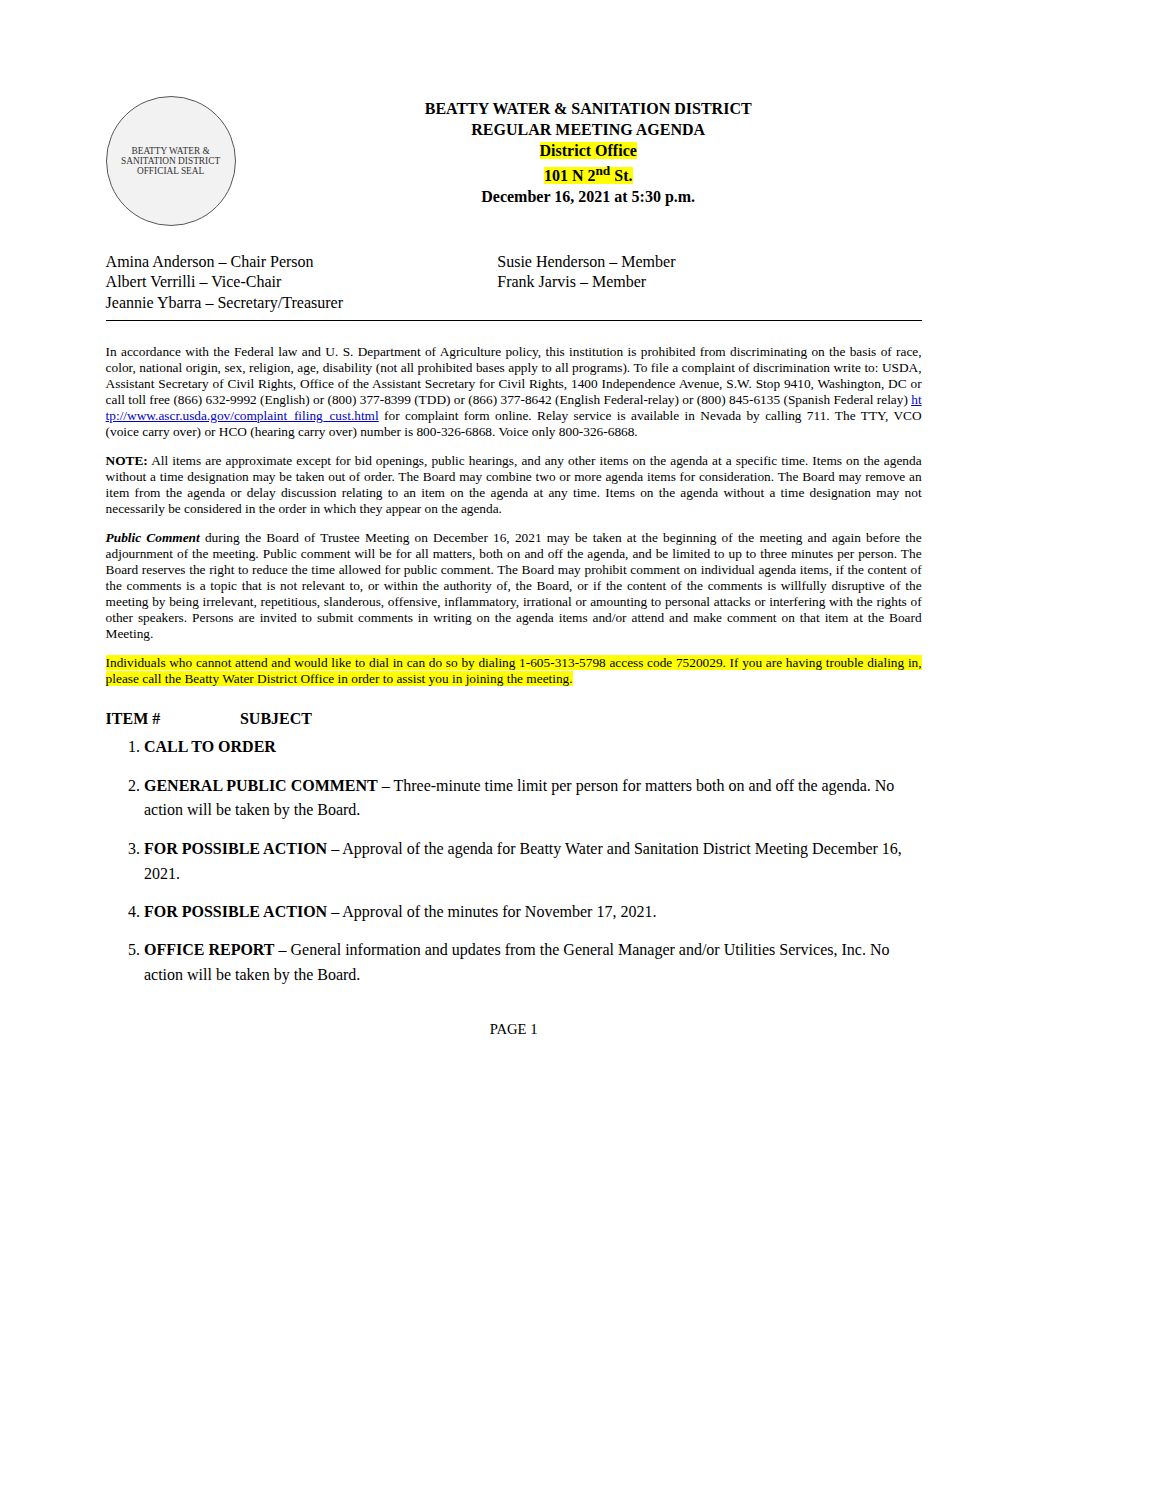BEATTY WATER & SANITATION DISTRICT
OFFICIAL SEAL
BEATTY WATER & SANITATION DISTRICT
REGULAR MEETING AGENDA
District Office
101 N 2nd St.
December 16, 2021 at 5:30 p.m.
| Amina Anderson – Chair Person | Susie Henderson – Member |
| Albert Verrilli – Vice-Chair | Frank Jarvis – Member |
| Jeannie Ybarra – Secretary/Treasurer | |
In accordance with the Federal law and U. S. Department of Agriculture policy, this institution is prohibited from discriminating on the basis of race, color, national origin, sex, religion, age, disability (not all prohibited bases apply to all programs). To file a complaint of discrimination write to: USDA, Assistant Secretary of Civil Rights, Office of the Assistant Secretary for Civil Rights, 1400 Independence Avenue, S.W. Stop 9410, Washington, DC or call toll free (866) 632-9992 (English) or (800) 377-8399 (TDD) or (866) 377-8642 (English Federal-relay) or (800) 845-6135 (Spanish Federal relay) http://www.ascr.usda.gov/complaint_filing_cust.html for complaint form online. Relay service is available in Nevada by calling 711. The TTY, VCO (voice carry over) or HCO (hearing carry over) number is 800-326-6868. Voice only 800-326-6868.
NOTE: All items are approximate except for bid openings, public hearings, and any other items on the agenda at a specific time. Items on the agenda without a time designation may be taken out of order. The Board may combine two or more agenda items for consideration. The Board may remove an item from the agenda or delay discussion relating to an item on the agenda at any time. Items on the agenda without a time designation may not necessarily be considered in the order in which they appear on the agenda.
Public Comment during the Board of Trustee Meeting on December 16, 2021 may be taken at the beginning of the meeting and again before the adjournment of the meeting. Public comment will be for all matters, both on and off the agenda, and be limited to up to three minutes per person. The Board reserves the right to reduce the time allowed for public comment. The Board may prohibit comment on individual agenda items, if the content of the comments is a topic that is not relevant to, or within the authority of, the Board, or if the content of the comments is willfully disruptive of the meeting by being irrelevant, repetitious, slanderous, offensive, inflammatory, irrational or amounting to personal attacks or interfering with the rights of other speakers. Persons are invited to submit comments in writing on the agenda items and/or attend and make comment on that item at the Board Meeting.
Individuals who cannot attend and would like to dial in can do so by dialing 1-605-313-5798 access code 7520029. If you are having trouble dialing in, please call the Beatty Water District Office in order to assist you in joining the meeting.
ITEM #SUBJECT
CALL TO ORDER
GENERAL PUBLIC COMMENT – Three-minute time limit per person for matters both on and off the agenda. No action will be taken by the Board.
FOR POSSIBLE ACTION – Approval of the agenda for Beatty Water and Sanitation District Meeting December 16, 2021.
FOR POSSIBLE ACTION – Approval of the minutes for November 17, 2021.
OFFICE REPORT – General information and updates from the General Manager and/or Utilities Services, Inc. No action will be taken by the Board.
PAGE 1